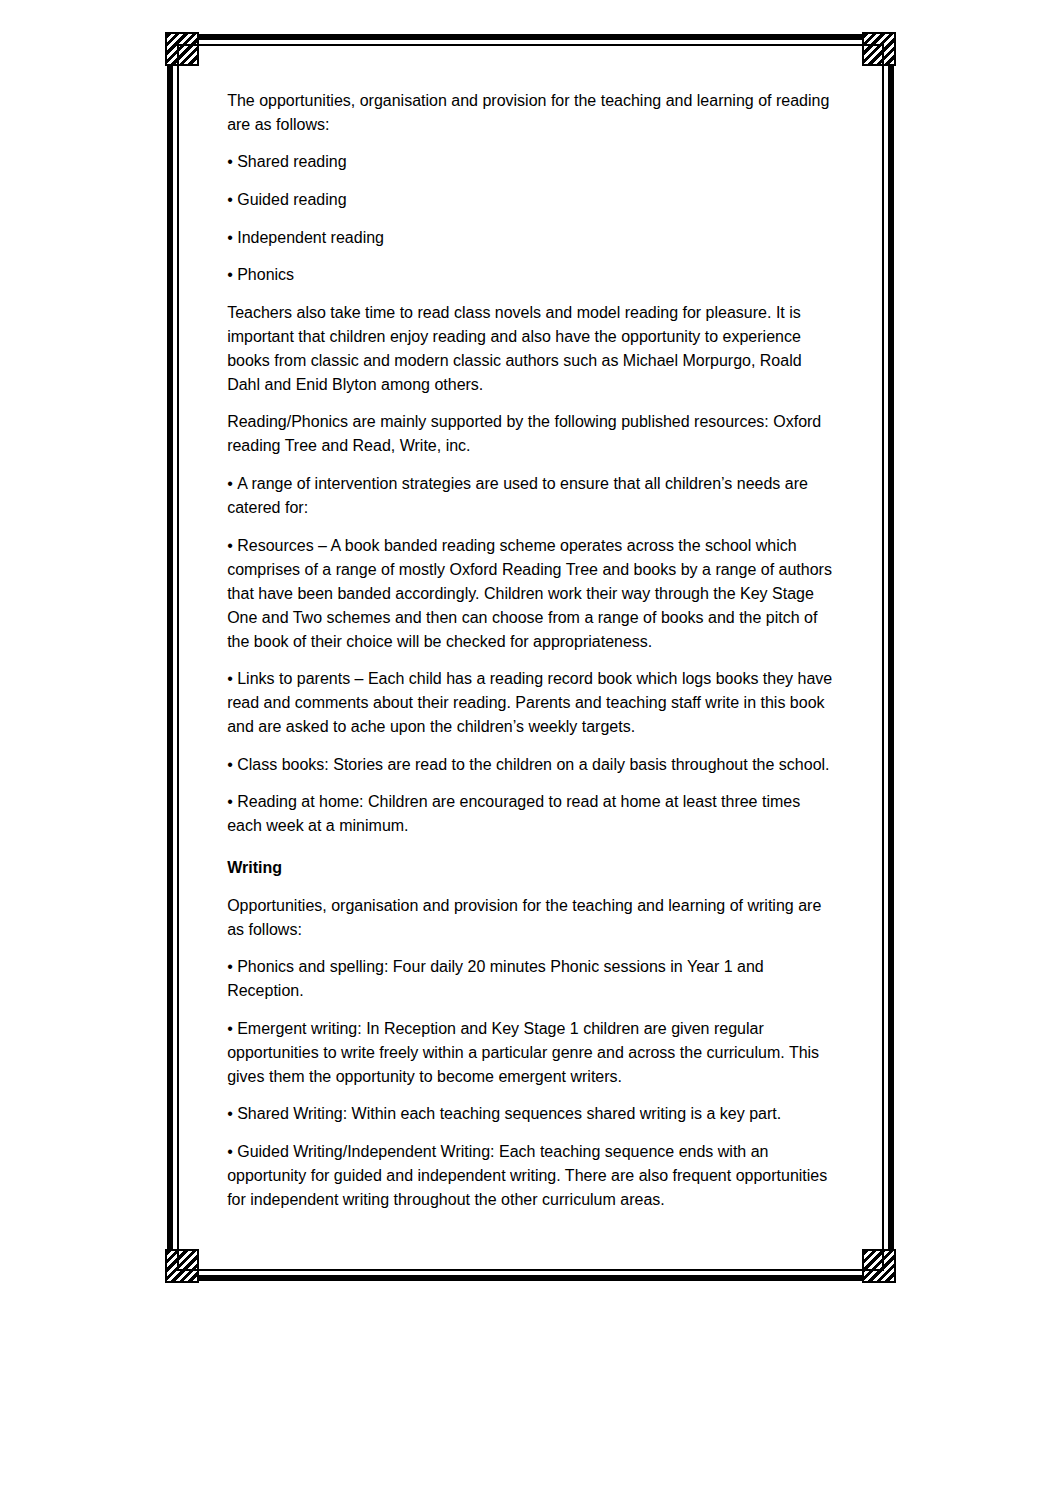The opportunities, organisation and provision for the teaching and learning of reading are as follows:
Shared reading
Guided reading
Independent reading
Phonics
Teachers also take time to read class novels and model reading for pleasure. It is important that children enjoy reading and also have the opportunity to experience books from classic and modern classic authors such as Michael Morpurgo, Roald Dahl and Enid Blyton among others.
Reading/Phonics are mainly supported by the following published resources: Oxford reading Tree and Read, Write, inc.
A range of intervention strategies are used to ensure that all children’s needs are catered for:
Resources – A book banded reading scheme operates across the school which comprises of a range of mostly Oxford Reading Tree and books by a range of authors that have been banded accordingly. Children work their way through the Key Stage One and Two schemes and then can choose from a range of books and the pitch of the book of their choice will be checked for appropriateness.
Links to parents – Each child has a reading record book which logs books they have read and comments about their reading. Parents and teaching staff write in this book and are asked to ache upon the children’s weekly targets.
Class books: Stories are read to the children on a daily basis throughout the school.
Reading at home: Children are encouraged to read at home at least three times each week at a minimum.
Writing
Opportunities, organisation and provision for the teaching and learning of writing are as follows:
Phonics and spelling: Four daily 20 minutes Phonic sessions in Year 1 and Reception.
Emergent writing: In Reception and Key Stage 1 children are given regular opportunities to write freely within a particular genre and across the curriculum. This gives them the opportunity to become emergent writers.
Shared Writing: Within each teaching sequences shared writing is a key part.
Guided Writing/Independent Writing: Each teaching sequence ends with an opportunity for guided and independent writing. There are also frequent opportunities for independent writing throughout the other curriculum areas.